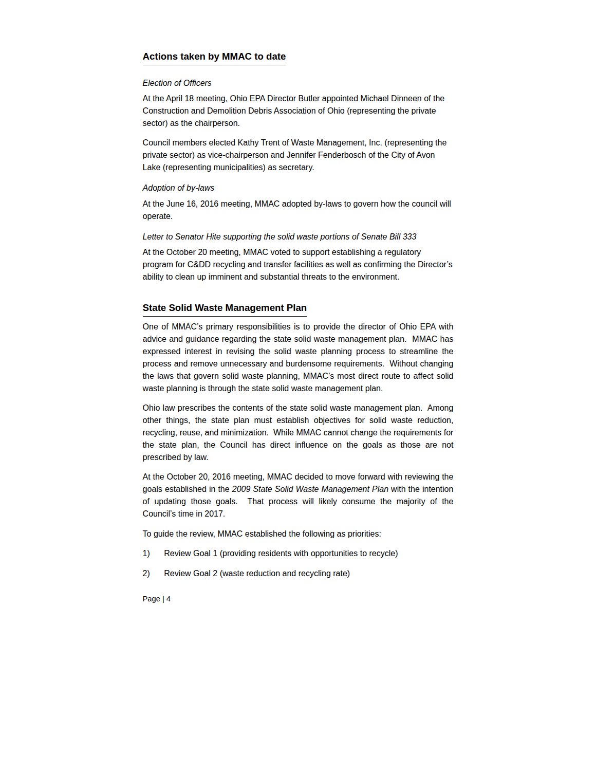Actions taken by MMAC to date
Election of Officers
At the April 18 meeting, Ohio EPA Director Butler appointed Michael Dinneen of the Construction and Demolition Debris Association of Ohio (representing the private sector) as the chairperson.
Council members elected Kathy Trent of Waste Management, Inc. (representing the private sector) as vice-chairperson and Jennifer Fenderbosch of the City of Avon Lake (representing municipalities) as secretary.
Adoption of by-laws
At the June 16, 2016 meeting, MMAC adopted by-laws to govern how the council will operate.
Letter to Senator Hite supporting the solid waste portions of Senate Bill 333
At the October 20 meeting, MMAC voted to support establishing a regulatory program for C&DD recycling and transfer facilities as well as confirming the Director’s ability to clean up imminent and substantial threats to the environment.
State Solid Waste Management Plan
One of MMAC’s primary responsibilities is to provide the director of Ohio EPA with advice and guidance regarding the state solid waste management plan. MMAC has expressed interest in revising the solid waste planning process to streamline the process and remove unnecessary and burdensome requirements. Without changing the laws that govern solid waste planning, MMAC’s most direct route to affect solid waste planning is through the state solid waste management plan.
Ohio law prescribes the contents of the state solid waste management plan. Among other things, the state plan must establish objectives for solid waste reduction, recycling, reuse, and minimization. While MMAC cannot change the requirements for the state plan, the Council has direct influence on the goals as those are not prescribed by law.
At the October 20, 2016 meeting, MMAC decided to move forward with reviewing the goals established in the 2009 State Solid Waste Management Plan with the intention of updating those goals. That process will likely consume the majority of the Council’s time in 2017.
To guide the review, MMAC established the following as priorities:
1) Review Goal 1 (providing residents with opportunities to recycle)
2) Review Goal 2 (waste reduction and recycling rate)
Page | 4